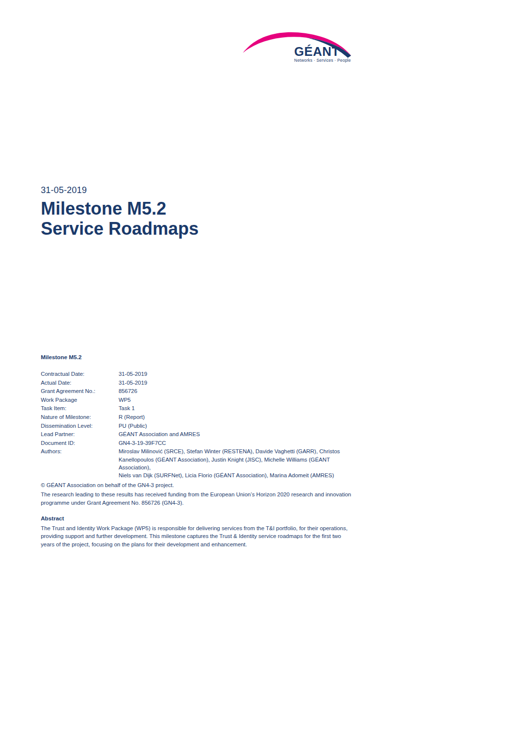GÉANT Networks · Services · People
31-05-2019
Milestone M5.2
Service Roadmaps
Milestone M5.2
| Contractual Date: | 31-05-2019 |
| Actual Date: | 31-05-2019 |
| Grant Agreement No.: | 856726 |
| Work Package | WP5 |
| Task Item: | Task 1 |
| Nature of Milestone: | R (Report) |
| Dissemination Level: | PU (Public) |
| Lead Partner: | GÉANT Association and AMRES |
| Document ID: | GN4-3-19-39F7CC |
| Authors: | Miroslav Milinović (SRCE), Stefan Winter (RESTENA), Davide Vaghetti (GARR), Christos Kanellopoulos (GÉANT Association), Justin Knight (JISC), Michelle Williams (GÉANT Association), Niels van Dijk (SURFNet), Licia Florio (GÉANT Association), Marina Adomeit (AMRES) |
© GÉANT Association on behalf of the GN4-3 project.
The research leading to these results has received funding from the European Union’s Horizon 2020 research and innovation programme under Grant Agreement No. 856726 (GN4-3).
Abstract
The Trust and Identity Work Package (WP5) is responsible for delivering services from the T&I portfolio, for their operations, providing support and further development. This milestone captures the Trust & Identity service roadmaps for the first two years of the project, focusing on the plans for their development and enhancement.